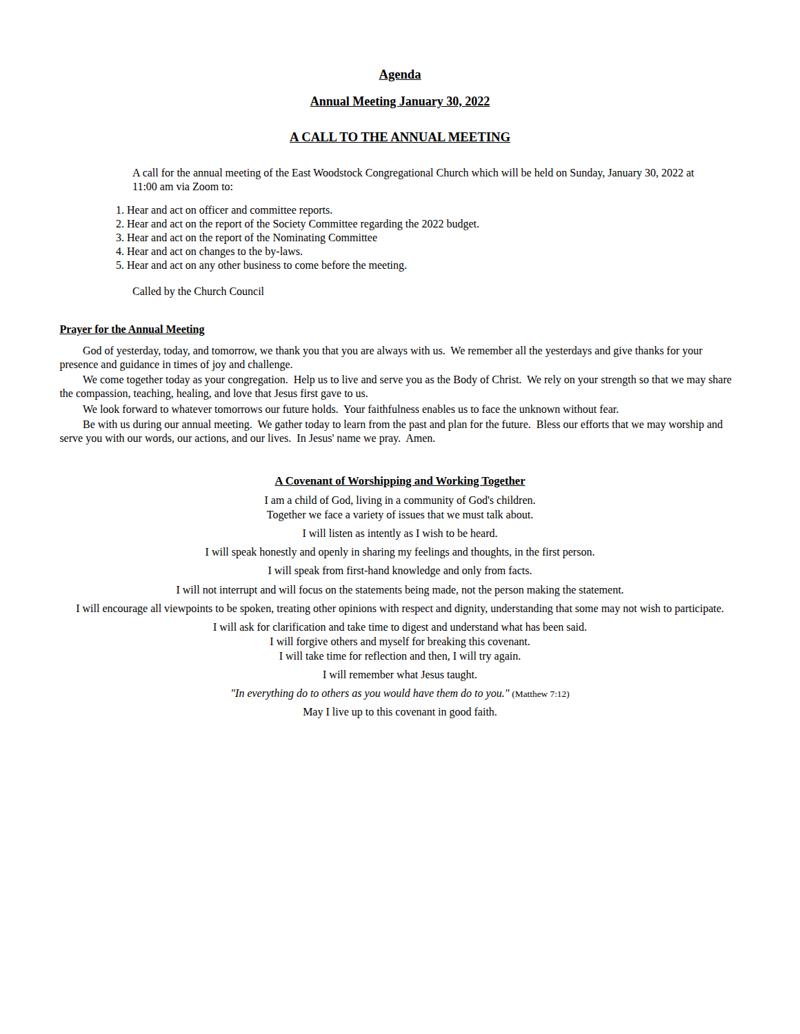Agenda
Annual Meeting January 30, 2022
A CALL TO THE ANNUAL MEETING
A call for the annual meeting of the East Woodstock Congregational Church which will be held on Sunday, January 30, 2022 at 11:00 am via Zoom to:
1. Hear and act on officer and committee reports.
2. Hear and act on the report of the Society Committee regarding the 2022 budget.
3. Hear and act on the report of the Nominating Committee
4. Hear and act on changes to the by-laws.
5. Hear and act on any other business to come before the meeting.
Called by the Church Council
Prayer for the Annual Meeting
God of yesterday, today, and tomorrow, we thank you that you are always with us. We remember all the yesterdays and give thanks for your presence and guidance in times of joy and challenge.
We come together today as your congregation. Help us to live and serve you as the Body of Christ. We rely on your strength so that we may share the compassion, teaching, healing, and love that Jesus first gave to us.
We look forward to whatever tomorrows our future holds. Your faithfulness enables us to face the unknown without fear.
Be with us during our annual meeting. We gather today to learn from the past and plan for the future. Bless our efforts that we may worship and serve you with our words, our actions, and our lives. In Jesus' name we pray. Amen.
A Covenant of Worshipping and Working Together
I am a child of God, living in a community of God's children.
Together we face a variety of issues that we must talk about.
I will listen as intently as I wish to be heard.
I will speak honestly and openly in sharing my feelings and thoughts, in the first person.
I will speak from first-hand knowledge and only from facts.
I will not interrupt and will focus on the statements being made, not the person making the statement.
I will encourage all viewpoints to be spoken, treating other opinions with respect and dignity, understanding that some may not wish to participate.
I will ask for clarification and take time to digest and understand what has been said.
I will forgive others and myself for breaking this covenant.
I will take time for reflection and then, I will try again.
I will remember what Jesus taught.
"In everything do to others as you would have them do to you." (Matthew 7:12)
May I live up to this covenant in good faith.